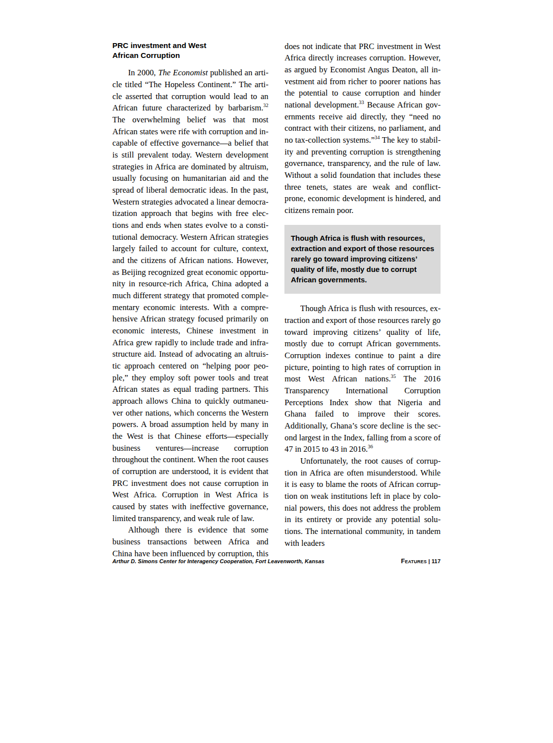PRC investment and West
African Corruption
In 2000, The Economist published an article titled “The Hopeless Continent.” The article asserted that corruption would lead to an African future characterized by barbarism.32 The overwhelming belief was that most African states were rife with corruption and incapable of effective governance—a belief that is still prevalent today. Western development strategies in Africa are dominated by altruism, usually focusing on humanitarian aid and the spread of liberal democratic ideas. In the past, Western strategies advocated a linear democratization approach that begins with free elections and ends when states evolve to a constitutional democracy. Western African strategies largely failed to account for culture, context, and the citizens of African nations. However, as Beijing recognized great economic opportunity in resource-rich Africa, China adopted a much different strategy that promoted complementary economic interests. With a comprehensive African strategy focused primarily on economic interests, Chinese investment in Africa grew rapidly to include trade and infrastructure aid. Instead of advocating an altruistic approach centered on “helping poor people,” they employ soft power tools and treat African states as equal trading partners. This approach allows China to quickly outmaneuver other nations, which concerns the Western powers. A broad assumption held by many in the West is that Chinese efforts—especially business ventures—increase corruption throughout the continent. When the root causes of corruption are understood, it is evident that PRC investment does not cause corruption in West Africa. Corruption in West Africa is caused by states with ineffective governance, limited transparency, and weak rule of law.
Although there is evidence that some business transactions between Africa and China have been influenced by corruption, this does not indicate that PRC investment in West Africa directly increases corruption. However, as argued by Economist Angus Deaton, all investment aid from richer to poorer nations has the potential to cause corruption and hinder national development.33 Because African governments receive aid directly, they “need no contract with their citizens, no parliament, and no tax-collection systems.”34 The key to stability and preventing corruption is strengthening governance, transparency, and the rule of law. Without a solid foundation that includes these three tenets, states are weak and conflict-prone, economic development is hindered, and citizens remain poor.
Though Africa is flush with resources, extraction and export of those resources rarely go toward improving citizens’ quality of life, mostly due to corrupt African governments.
Though Africa is flush with resources, extraction and export of those resources rarely go toward improving citizens’ quality of life, mostly due to corrupt African governments. Corruption indexes continue to paint a dire picture, pointing to high rates of corruption in most West African nations.35 The 2016 Transparency International Corruption Perceptions Index show that Nigeria and Ghana failed to improve their scores. Additionally, Ghana’s score decline is the second largest in the Index, falling from a score of 47 in 2015 to 43 in 2016.36
Unfortunately, the root causes of corruption in Africa are often misunderstood. While it is easy to blame the roots of African corruption on weak institutions left in place by colonial powers, this does not address the problem in its entirety or provide any potential solutions. The international community, in tandem with leaders
Arthur D. Simons Center for Interagency Cooperation, Fort Leavenworth, Kansas
Features | 117